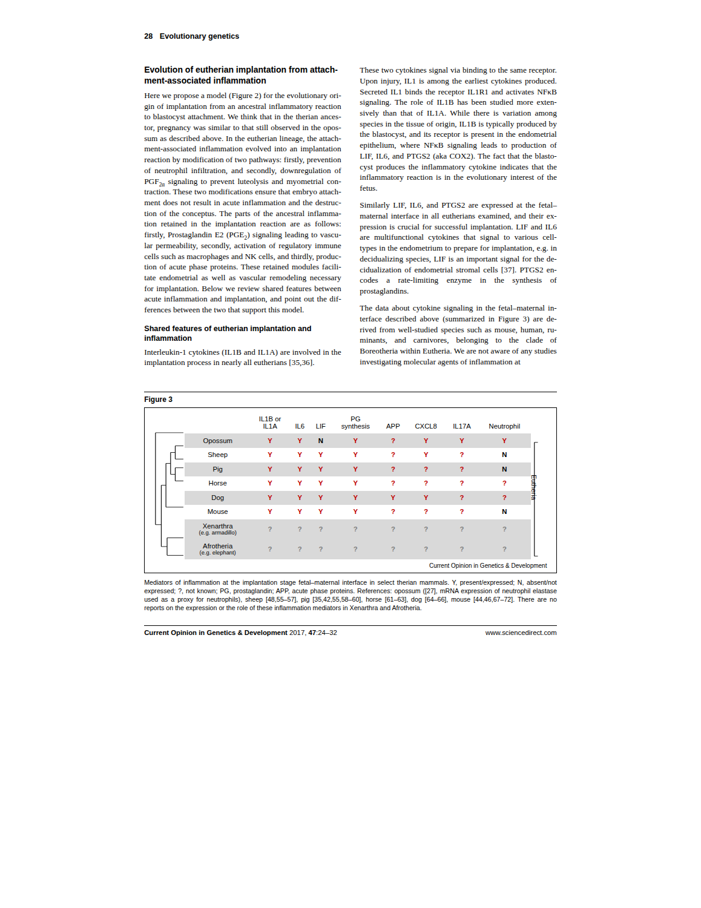28 Evolutionary genetics
Evolution of eutherian implantation from attachment-associated inflammation
Here we propose a model (Figure 2) for the evolutionary origin of implantation from an ancestral inflammatory reaction to blastocyst attachment. We think that in the therian ancestor, pregnancy was similar to that still observed in the opossum as described above. In the eutherian lineage, the attachment-associated inflammation evolved into an implantation reaction by modification of two pathways: firstly, prevention of neutrophil infiltration, and secondly, downregulation of PGF2α signaling to prevent luteolysis and myometrial contraction. These two modifications ensure that embryo attachment does not result in acute inflammation and the destruction of the conceptus. The parts of the ancestral inflammation retained in the implantation reaction are as follows: firstly, Prostaglandin E2 (PGE2) signaling leading to vascular permeability, secondly, activation of regulatory immune cells such as macrophages and NK cells, and thirdly, production of acute phase proteins. These retained modules facilitate endometrial as well as vascular remodeling necessary for implantation. Below we review shared features between acute inflammation and implantation, and point out the differences between the two that support this model.
Shared features of eutherian implantation and inflammation
Interleukin-1 cytokines (IL1B and IL1A) are involved in the implantation process in nearly all eutherians [35,36].
These two cytokines signal via binding to the same receptor. Upon injury, IL1 is among the earliest cytokines produced. Secreted IL1 binds the receptor IL1R1 and activates NFκB signaling. The role of IL1B has been studied more extensively than that of IL1A. While there is variation among species in the tissue of origin, IL1B is typically produced by the blastocyst, and its receptor is present in the endometrial epithelium, where NFκB signaling leads to production of LIF, IL6, and PTGS2 (aka COX2). The fact that the blastocyst produces the inflammatory cytokine indicates that the inflammatory reaction is in the evolutionary interest of the fetus.
Similarly LIF, IL6, and PTGS2 are expressed at the fetal–maternal interface in all eutherians examined, and their expression is crucial for successful implantation. LIF and IL6 are multifunctional cytokines that signal to various cell-types in the endometrium to prepare for implantation, e.g. in decidualizing species, LIF is an important signal for the decidualization of endometrial stromal cells [37]. PTGS2 encodes a rate-limiting enzyme in the synthesis of prostaglandins.
The data about cytokine signaling in the fetal–maternal interface described above (summarized in Figure 3) are derived from well-studied species such as mouse, human, ruminants, and carnivores, belonging to the clade of Boreotheria within Eutheria. We are not aware of any studies investigating molecular agents of inflammation at
Figure 3
| | IL1B or IL1A | IL6 | LIF | PG synthesis | APP | CXCL8 | IL17A | Neutrophil |
| --- | --- | --- | --- | --- | --- | --- | --- | --- |
| Opossum | Y | Y | N | Y | ? | Y | Y | Y |
| Sheep | Y | Y | Y | Y | ? | Y | ? | N |
| Pig | Y | Y | Y | Y | ? | ? | ? | N |
| Horse | Y | Y | Y | Y | ? | ? | ? | ? |
| Dog | Y | Y | Y | Y | Y | Y | ? | ? |
| Mouse | Y | Y | Y | Y | ? | ? | ? | N |
| Xenarthra (e.g. armadillo) | ? | ? | ? | ? | ? | ? | ? | ? |
| Afrotheria (e.g. elephant) | ? | ? | ? | ? | ? | ? | ? | ? |
Eutheria
Current Opinion in Genetics & Development
Mediators of inflammation at the implantation stage fetal–maternal interface in select therian mammals. Y, present/expressed; N, absent/not expressed; ?, not known; PG, prostaglandin; APP, acute phase proteins. References: opossum ([27], mRNA expression of neutrophil elastase used as a proxy for neutrophils), sheep [48,55–57], pig [35,42,55,58–60], horse [61–63], dog [64–66], mouse [44,46,67–72]. There are no reports on the expression or the role of these inflammation mediators in Xenarthra and Afrotheria.
Current Opinion in Genetics & Development 2017, 47:24–32
www.sciencedirect.com